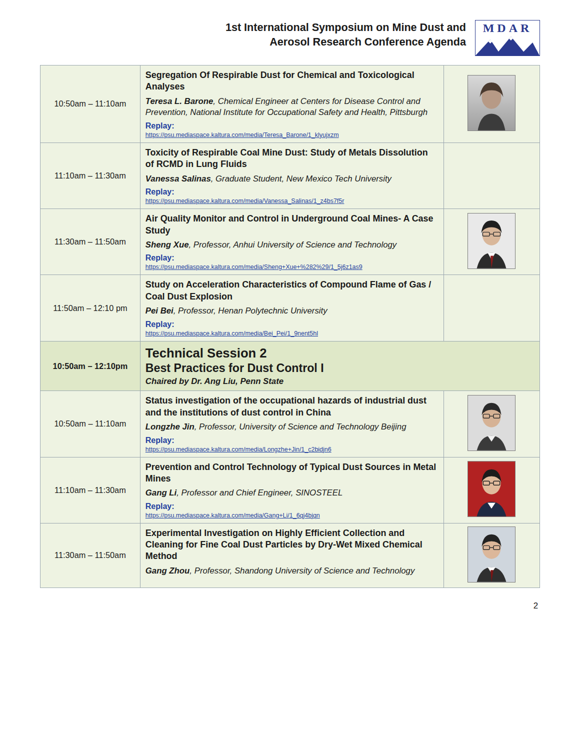1st International Symposium on Mine Dust and
Aerosol Research Conference Agenda
MDAR
| 10:50am – 11:10am | Segregation Of Respirable Dust for Chemical and Toxicological Analyses Teresa L. Barone , Chemical Engineer at Centers for Disease Control and Prevention, National Institute for Occupational Safety and Health, Pittsburgh Replay: https://psu.mediaspace.kaltura.com/media/Teresa_Barone/1_klyujxzm | |
| 11:10am – 11:30am | Toxicity of Respirable Coal Mine Dust: Study of Metals Dissolution of RCMD in Lung Fluids Vanessa Salinas , Graduate Student, New Mexico Tech University Replay: https://psu.mediaspace.kaltura.com/media/Vanessa_Salinas/1_z4bs7f5r | |
| 11:30am – 11:50am | Air Quality Monitor and Control in Underground Coal Mines- A Case Study Sheng Xue , Professor, Anhui University of Science and Technology Replay: https://psu.mediaspace.kaltura.com/media/Sheng+Xue+%282%29/1_5j6z1as9 | |
| 11:50am – 12:10 pm | Study on Acceleration Characteristics of Compound Flame of Gas / Coal Dust Explosion Pei Bei , Professor, Henan Polytechnic University Replay: https://psu.mediaspace.kaltura.com/media/Bei_Pei/1_9nent5hl | |
| 10:50am – 12:10pm | Technical Session 2 Best Practices for Dust Control I Chaired by Dr. Ang Liu, Penn State |
| 10:50am – 11:10am | Status investigation of the occupational hazards of industrial dust and the institutions of dust control in China Longzhe Jin , Professor, University of Science and Technology Beijing Replay: https://psu.mediaspace.kaltura.com/media/Longzhe+Jin/1_c2bidjn6 | |
| 11:10am – 11:30am | Prevention and Control Technology of Typical Dust Sources in Metal Mines Gang Li , Professor and Chief Engineer, SINOSTEEL Replay: https://psu.mediaspace.kaltura.com/media/Gang+Li/1_6qj4bjqn | |
| 11:30am – 11:50am | Experimental Investigation on Highly Efficient Collection and Cleaning for Fine Coal Dust Particles by Dry-Wet Mixed Chemical Method Gang Zhou , Professor, Shandong University of Science and Technology | |
2